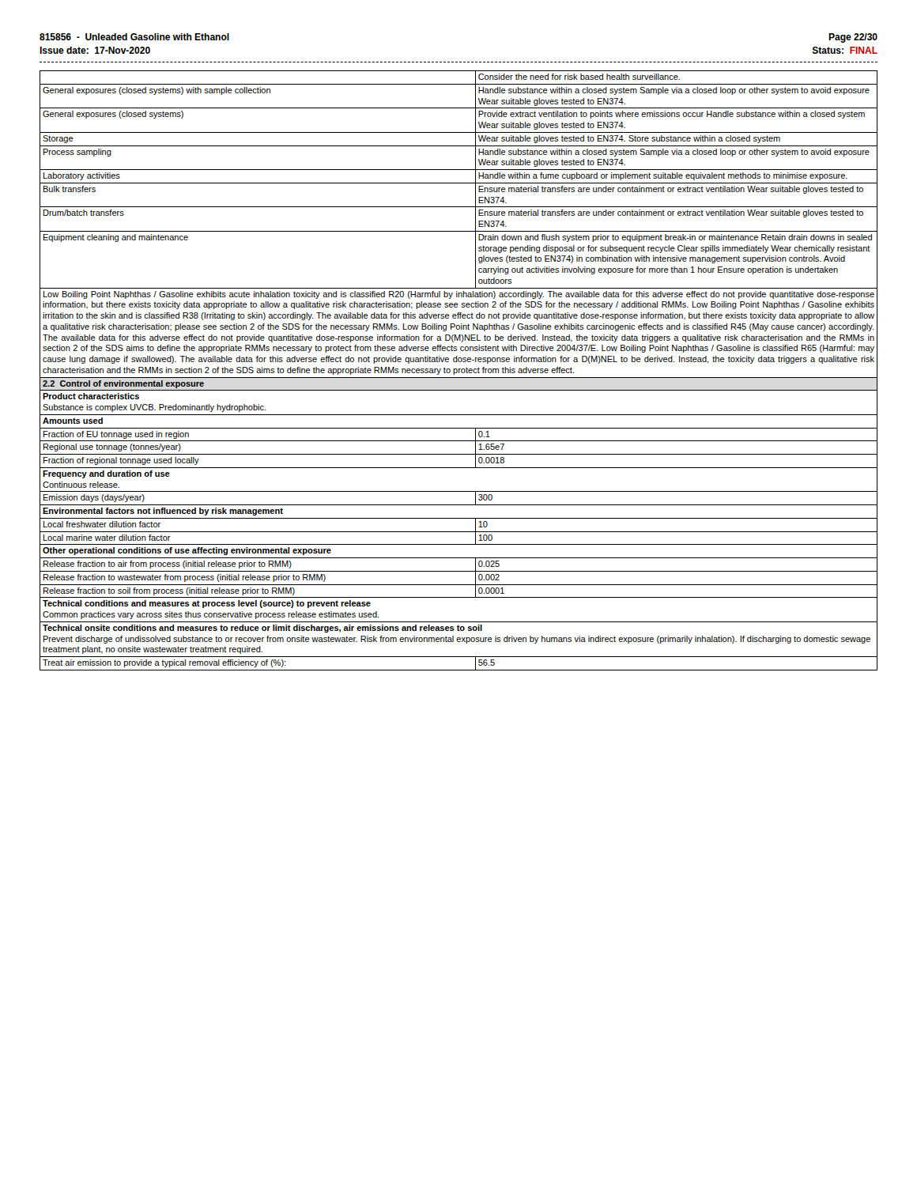815856 - Unleaded Gasoline with Ethanol
Page 22/30
Issue date: 17-Nov-2020
Status: FINAL
| | Consider the need for risk based health surveillance. |
| General exposures (closed systems) with sample collection | Handle substance within a closed system Sample via a closed loop or other system to avoid exposure Wear suitable gloves tested to EN374. |
| General exposures (closed systems) | Provide extract ventilation to points where emissions occur Handle substance within a closed system Wear suitable gloves tested to EN374. |
| Storage | Wear suitable gloves tested to EN374. Store substance within a closed system |
| Process sampling | Handle substance within a closed system Sample via a closed loop or other system to avoid exposure Wear suitable gloves tested to EN374. |
| Laboratory activities | Handle within a fume cupboard or implement suitable equivalent methods to minimise exposure. |
| Bulk transfers | Ensure material transfers are under containment or extract ventilation Wear suitable gloves tested to EN374. |
| Drum/batch transfers | Ensure material transfers are under containment or extract ventilation Wear suitable gloves tested to EN374. |
| Equipment cleaning and maintenance | Drain down and flush system prior to equipment break-in or maintenance Retain drain downs in sealed storage pending disposal or for subsequent recycle Clear spills immediately Wear chemically resistant gloves (tested to EN374) in combination with intensive management supervision controls. Avoid carrying out activities involving exposure for more than 1 hour Ensure operation is undertaken outdoors |
| Low Boiling Point Naphthas / Gasoline exhibits acute inhalation toxicity and is classified R20 (Harmful by inhalation) accordingly. The available data for this adverse effect do not provide quantitative dose-response information, but there exists toxicity data appropriate to allow a qualitative risk characterisation; please see section 2 of the SDS for the necessary / additional RMMs. Low Boiling Point Naphthas / Gasoline exhibits irritation to the skin and is classified R38 (Irritating to skin) accordingly. The available data for this adverse effect do not provide quantitative dose-response information, but there exists toxicity data appropriate to allow a qualitative risk characterisation; please see section 2 of the SDS for the necessary RMMs. Low Boiling Point Naphthas / Gasoline exhibits carcinogenic effects and is classified R45 (May cause cancer) accordingly. The available data for this adverse effect do not provide quantitative dose-response information for a D(M)NEL to be derived. Instead, the toxicity data triggers a qualitative risk characterisation and the RMMs in section 2 of the SDS aims to define the appropriate RMMs necessary to protect from these adverse effects consistent with Directive 2004/37/E. Low Boiling Point Naphthas / Gasoline is classified R65 (Harmful: may cause lung damage if swallowed). The available data for this adverse effect do not provide quantitative dose-response information for a D(M)NEL to be derived. Instead, the toxicity data triggers a qualitative risk characterisation and the RMMs in section 2 of the SDS aims to define the appropriate RMMs necessary to protect from this adverse effect. |
| 2.2 Control of environmental exposure |
| Product characteristics Substance is complex UVCB. Predominantly hydrophobic. |
| Amounts used |
| Fraction of EU tonnage used in region | 0.1 |
| Regional use tonnage (tonnes/year) | 1.65e7 |
| Fraction of regional tonnage used locally | 0.0018 |
| Frequency and duration of use Continuous release. |
| Emission days (days/year) | 300 |
| Environmental factors not influenced by risk management |
| Local freshwater dilution factor | 10 |
| Local marine water dilution factor | 100 |
| Other operational conditions of use affecting environmental exposure |
| Release fraction to air from process (initial release prior to RMM) | 0.025 |
| Release fraction to wastewater from process (initial release prior to RMM) | 0.002 |
| Release fraction to soil from process (initial release prior to RMM) | 0.0001 |
| Technical conditions and measures at process level (source) to prevent release Common practices vary across sites thus conservative process release estimates used. |
| Technical onsite conditions and measures to reduce or limit discharges, air emissions and releases to soil Prevent discharge of undissolved substance to or recover from onsite wastewater. Risk from environmental exposure is driven by humans via indirect exposure (primarily inhalation). If discharging to domestic sewage treatment plant, no onsite wastewater treatment required. |
| Treat air emission to provide a typical removal efficiency of (%): | 56.5 |